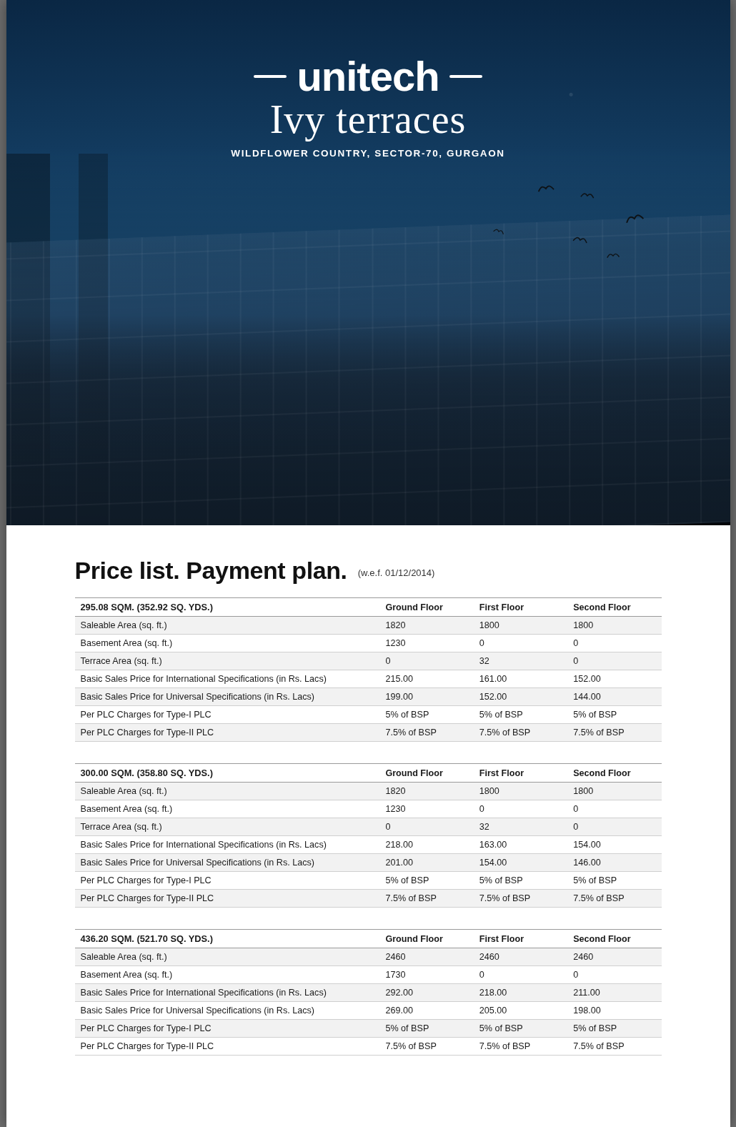unitech
Ivy terraces
WILDFLOWER COUNTRY, SECTOR-70, GURGAON
Price list. Payment plan. (w.e.f. 01/12/2014)
| 295.08 SQM. (352.92 SQ. YDS.) | Ground Floor | First Floor | Second Floor |
| --- | --- | --- | --- |
| Saleable Area (sq. ft.) | 1820 | 1800 | 1800 |
| Basement Area (sq. ft.) | 1230 | 0 | 0 |
| Terrace Area (sq. ft.) | 0 | 32 | 0 |
| Basic Sales Price for International Specifications (in Rs. Lacs) | 215.00 | 161.00 | 152.00 |
| Basic Sales Price for Universal Specifications (in Rs. Lacs) | 199.00 | 152.00 | 144.00 |
| Per PLC Charges for Type-I PLC | 5% of BSP | 5% of BSP | 5% of BSP |
| Per PLC Charges for Type-II PLC | 7.5% of BSP | 7.5% of BSP | 7.5% of BSP |
| 300.00 SQM. (358.80 SQ. YDS.) | Ground Floor | First Floor | Second Floor |
| --- | --- | --- | --- |
| Saleable Area (sq. ft.) | 1820 | 1800 | 1800 |
| Basement Area (sq. ft.) | 1230 | 0 | 0 |
| Terrace Area (sq. ft.) | 0 | 32 | 0 |
| Basic Sales Price for International Specifications (in Rs. Lacs) | 218.00 | 163.00 | 154.00 |
| Basic Sales Price for Universal Specifications (in Rs. Lacs) | 201.00 | 154.00 | 146.00 |
| Per PLC Charges for Type-I PLC | 5% of BSP | 5% of BSP | 5% of BSP |
| Per PLC Charges for Type-II PLC | 7.5% of BSP | 7.5% of BSP | 7.5% of BSP |
| 436.20 SQM. (521.70 SQ. YDS.) | Ground Floor | First Floor | Second Floor |
| --- | --- | --- | --- |
| Saleable Area (sq. ft.) | 2460 | 2460 | 2460 |
| Basement Area (sq. ft.) | 1730 | 0 | 0 |
| Basic Sales Price for International Specifications (in Rs. Lacs) | 292.00 | 218.00 | 211.00 |
| Basic Sales Price for Universal Specifications (in Rs. Lacs) | 269.00 | 205.00 | 198.00 |
| Per PLC Charges for Type-I PLC | 5% of BSP | 5% of BSP | 5% of BSP |
| Per PLC Charges for Type-II PLC | 7.5% of BSP | 7.5% of BSP | 7.5% of BSP |